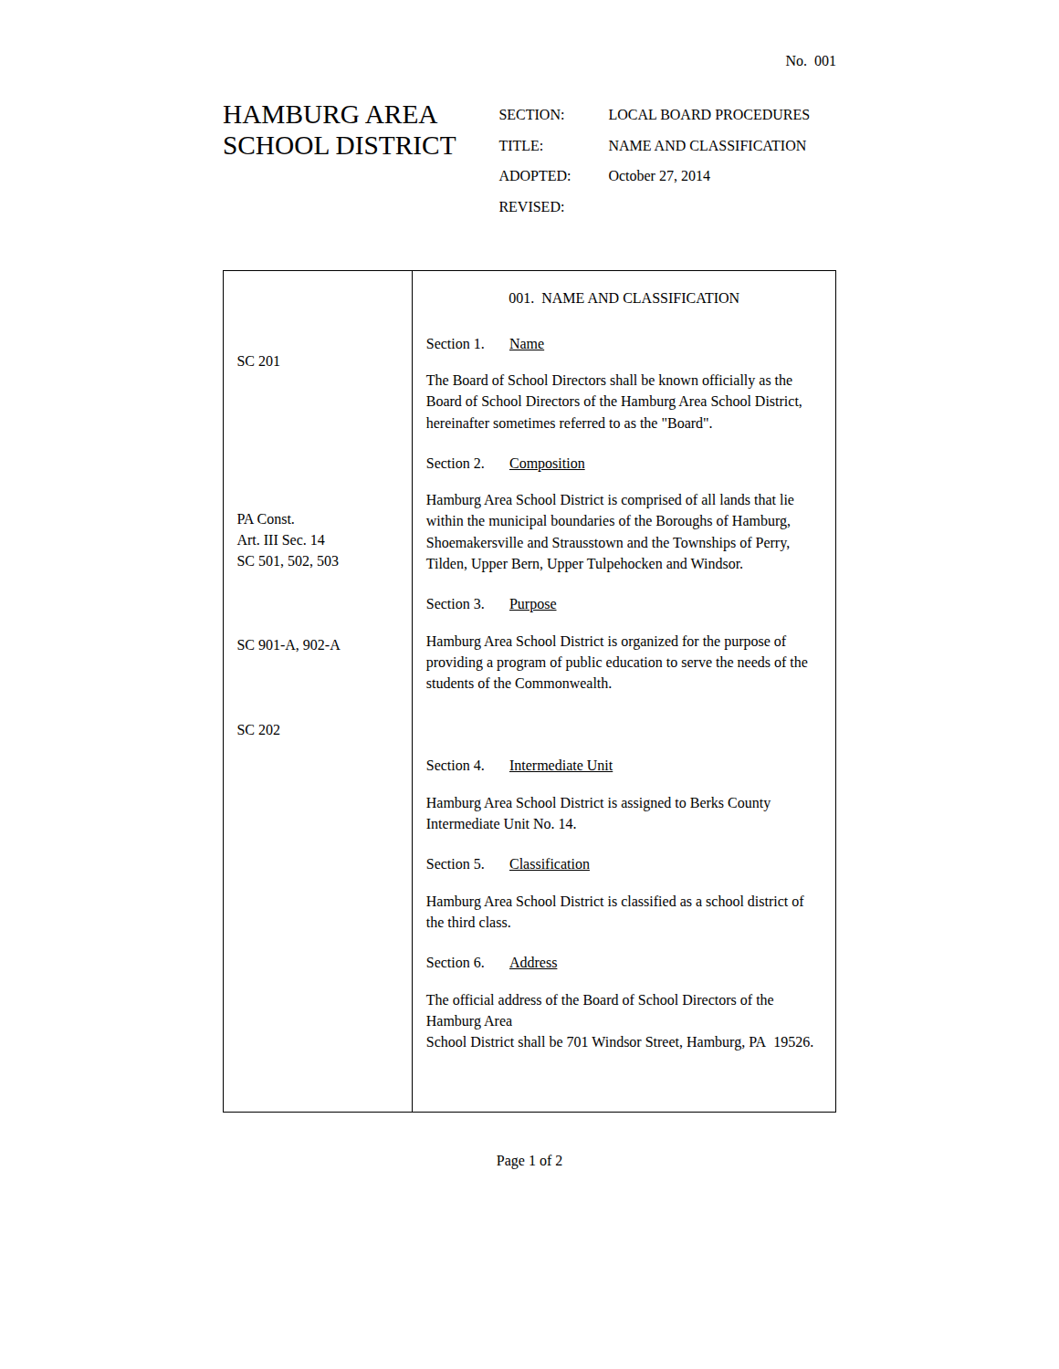No. 001
| HAMBURG AREA SCHOOL DISTRICT | SECTION: LOCAL BOARD PROCEDURES TITLE: NAME AND CLASSIFICATION ADOPTED: October 27, 2014 REVISED: |
| SC 201 PA Const. Art. III Sec. 14 SC 501, 502, 503 SC 901-A, 902-A SC 202 | 001. NAME AND CLASSIFICATION Section 1. Name The Board of School Directors shall be known officially as the Board of School Directors of the Hamburg Area School District, hereinafter sometimes referred to as the "Board". Section 2. Composition Hamburg Area School District is comprised of all lands that lie within the municipal boundaries of the Boroughs of Hamburg, Shoemakersville and Strausstown and the Townships of Perry, Tilden, Upper Bern, Upper Tulpehocken and Windsor. Section 3. Purpose Hamburg Area School District is organized for the purpose of providing a program of public education to serve the needs of the students of the Commonwealth. Section 4. Intermediate Unit Hamburg Area School District is assigned to Berks County Intermediate Unit No. 14. Section 5. Classification Hamburg Area School District is classified as a school district of the third class. Section 6. Address The official address of the Board of School Directors of the Hamburg Area School District shall be 701 Windsor Street, Hamburg, PA 19526. |
Page 1 of 2